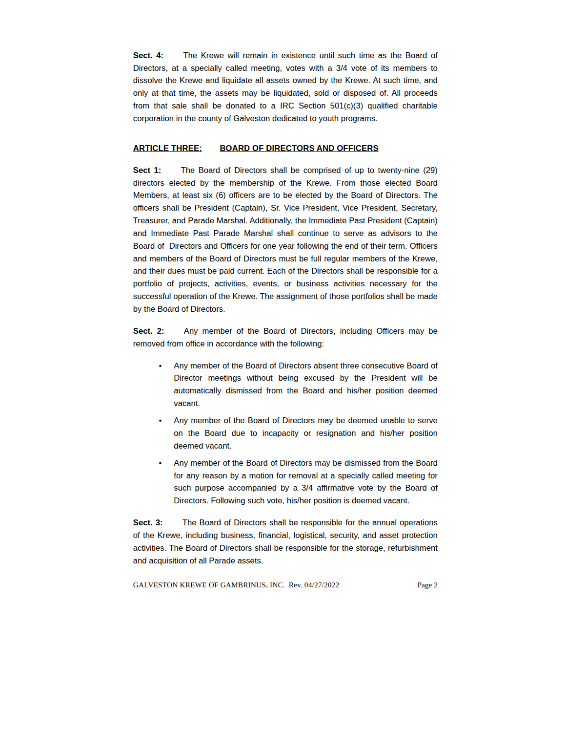Sect. 4: The Krewe will remain in existence until such time as the Board of Directors, at a specially called meeting, votes with a 3/4 vote of its members to dissolve the Krewe and liquidate all assets owned by the Krewe. At such time, and only at that time, the assets may be liquidated, sold or disposed of. All proceeds from that sale shall be donated to a IRC Section 501(c)(3) qualified charitable corporation in the county of Galveston dedicated to youth programs.
ARTICLE THREE: BOARD OF DIRECTORS AND OFFICERS
Sect 1: The Board of Directors shall be comprised of up to twenty-nine (29) directors elected by the membership of the Krewe. From those elected Board Members, at least six (6) officers are to be elected by the Board of Directors. The officers shall be President (Captain), Sr. Vice President, Vice President, Secretary, Treasurer, and Parade Marshal. Additionally, the Immediate Past President (Captain) and Immediate Past Parade Marshal shall continue to serve as advisors to the Board of Directors and Officers for one year following the end of their term. Officers and members of the Board of Directors must be full regular members of the Krewe, and their dues must be paid current. Each of the Directors shall be responsible for a portfolio of projects, activities, events, or business activities necessary for the successful operation of the Krewe. The assignment of those portfolios shall be made by the Board of Directors.
Sect. 2: Any member of the Board of Directors, including Officers may be removed from office in accordance with the following:
Any member of the Board of Directors absent three consecutive Board of Director meetings without being excused by the President will be automatically dismissed from the Board and his/her position deemed vacant.
Any member of the Board of Directors may be deemed unable to serve on the Board due to incapacity or resignation and his/her position deemed vacant.
Any member of the Board of Directors may be dismissed from the Board for any reason by a motion for removal at a specially called meeting for such purpose accompanied by a 3/4 affirmative vote by the Board of Directors. Following such vote, his/her position is deemed vacant.
Sect. 3: The Board of Directors shall be responsible for the annual operations of the Krewe, including business, financial, logistical, security, and asset protection activities. The Board of Directors shall be responsible for the storage, refurbishment and acquisition of all Parade assets.
GALVESTON KREWE OF GAMBRINUS, INC. Rev. 04/27/2022 Page 2